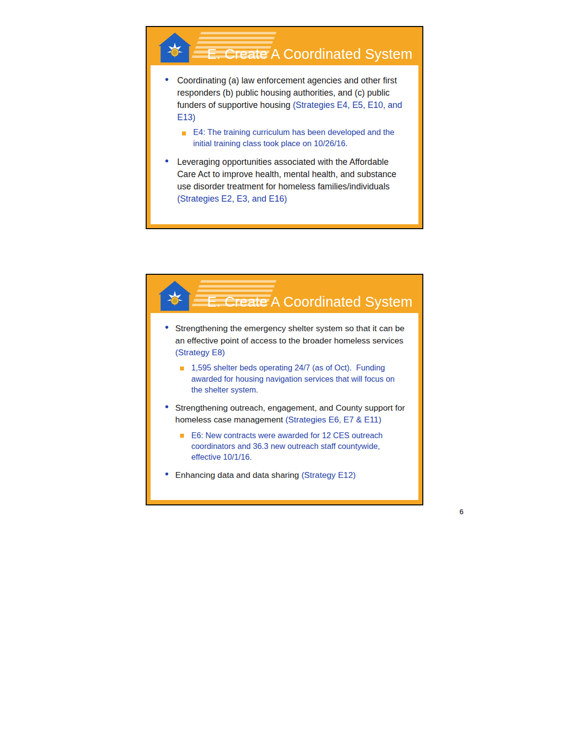E. Create A Coordinated System
Coordinating (a) law enforcement agencies and other first responders (b) public housing authorities, and (c) public funders of supportive housing (Strategies E4, E5, E10, and E13)
E4: The training curriculum has been developed and the initial training class took place on 10/26/16.
Leveraging opportunities associated with the Affordable Care Act to improve health, mental health, and substance use disorder treatment for homeless families/individuals (Strategies E2, E3, and E16)
E. Create A Coordinated System
Strengthening the emergency shelter system so that it can be an effective point of access to the broader homeless services (Strategy E8)
1,595 shelter beds operating 24/7 (as of Oct). Funding awarded for housing navigation services that will focus on the shelter system.
Strengthening outreach, engagement, and County support for homeless case management (Strategies E6, E7 & E11)
E6: New contracts were awarded for 12 CES outreach coordinators and 36.3 new outreach staff countywide, effective 10/1/16.
Enhancing data and data sharing (Strategy E12)
6